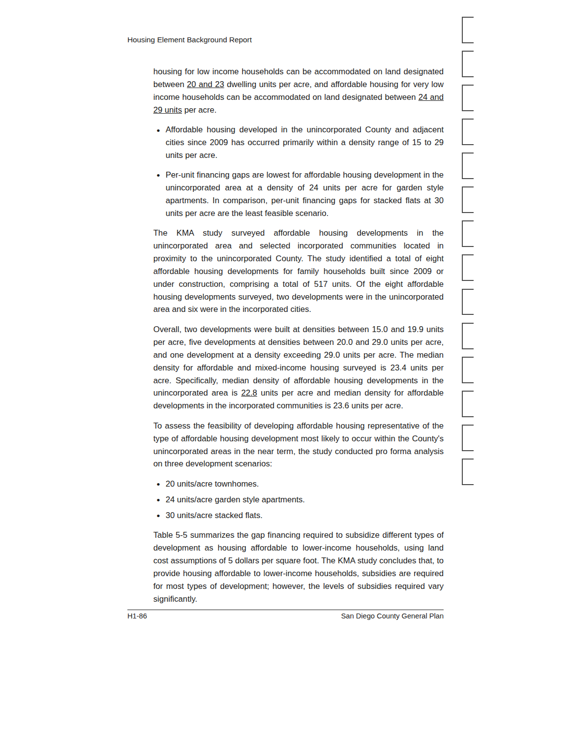Housing Element Background Report
housing for low income households can be accommodated on land designated between 20 and 23 dwelling units per acre, and affordable housing for very low income households can be accommodated on land designated between 24 and 29 units per acre.
Affordable housing developed in the unincorporated County and adjacent cities since 2009 has occurred primarily within a density range of 15 to 29 units per acre.
Per-unit financing gaps are lowest for affordable housing development in the unincorporated area at a density of 24 units per acre for garden style apartments. In comparison, per-unit financing gaps for stacked flats at 30 units per acre are the least feasible scenario.
The KMA study surveyed affordable housing developments in the unincorporated area and selected incorporated communities located in proximity to the unincorporated County. The study identified a total of eight affordable housing developments for family households built since 2009 or under construction, comprising a total of 517 units. Of the eight affordable housing developments surveyed, two developments were in the unincorporated area and six were in the incorporated cities.
Overall, two developments were built at densities between 15.0 and 19.9 units per acre, five developments at densities between 20.0 and 29.0 units per acre, and one development at a density exceeding 29.0 units per acre. The median density for affordable and mixed-income housing surveyed is 23.4 units per acre. Specifically, median density of affordable housing developments in the unincorporated area is 22.8 units per acre and median density for affordable developments in the incorporated communities is 23.6 units per acre.
To assess the feasibility of developing affordable housing representative of the type of affordable housing development most likely to occur within the County's unincorporated areas in the near term, the study conducted pro forma analysis on three development scenarios:
20 units/acre townhomes.
24 units/acre garden style apartments.
30 units/acre stacked flats.
Table 5-5 summarizes the gap financing required to subsidize different types of development as housing affordable to lower-income households, using land cost assumptions of 5 dollars per square foot. The KMA study concludes that, to provide housing affordable to lower-income households, subsidies are required for most types of development; however, the levels of subsidies required vary significantly.
H1-86 San Diego County General Plan